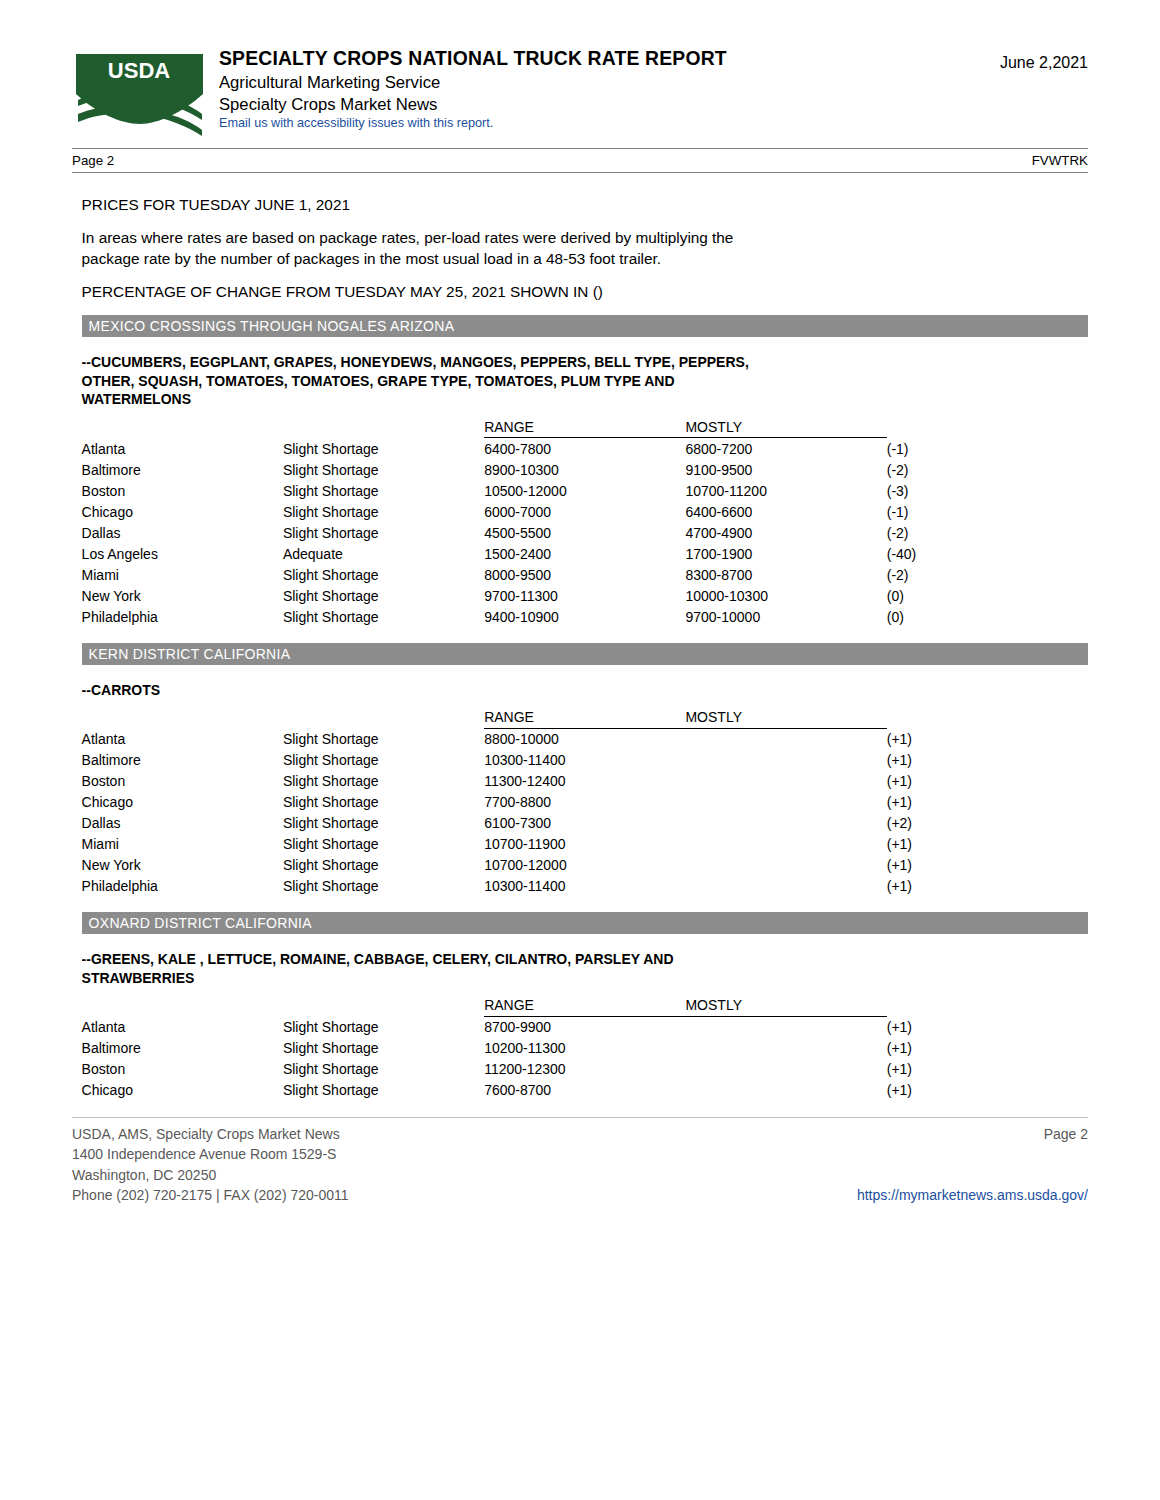USDA
SPECIALTY CROPS NATIONAL TRUCK RATE REPORT
Agricultural Marketing Service
Specialty Crops Market News
Email us with accessibility issues with this report.
June 2,2021
Page 2 FVWTRK
PRICES FOR TUESDAY JUNE 1, 2021
In areas where rates are based on package rates, per-load rates were derived by multiplying the package rate by the number of packages in the most usual load in a 48-53 foot trailer.
PERCENTAGE OF CHANGE FROM TUESDAY MAY 25, 2021 SHOWN IN ()
MEXICO CROSSINGS THROUGH NOGALES ARIZONA
--CUCUMBERS, EGGPLANT, GRAPES, HONEYDEWS, MANGOES, PEPPERS, BELL TYPE, PEPPERS, OTHER, SQUASH, TOMATOES, TOMATOES, GRAPE TYPE, TOMATOES, PLUM TYPE AND WATERMELONS
| | | RANGE | MOSTLY | |
| --- | --- | --- | --- | --- |
| Atlanta | Slight Shortage | 6400-7800 | 6800-7200 | (-1) |
| Baltimore | Slight Shortage | 8900-10300 | 9100-9500 | (-2) |
| Boston | Slight Shortage | 10500-12000 | 10700-11200 | (-3) |
| Chicago | Slight Shortage | 6000-7000 | 6400-6600 | (-1) |
| Dallas | Slight Shortage | 4500-5500 | 4700-4900 | (-2) |
| Los Angeles | Adequate | 1500-2400 | 1700-1900 | (-40) |
| Miami | Slight Shortage | 8000-9500 | 8300-8700 | (-2) |
| New York | Slight Shortage | 9700-11300 | 10000-10300 | (0) |
| Philadelphia | Slight Shortage | 9400-10900 | 9700-10000 | (0) |
KERN DISTRICT CALIFORNIA
--CARROTS
| | | RANGE | MOSTLY | |
| --- | --- | --- | --- | --- |
| Atlanta | Slight Shortage | 8800-10000 | | (+1) |
| Baltimore | Slight Shortage | 10300-11400 | | (+1) |
| Boston | Slight Shortage | 11300-12400 | | (+1) |
| Chicago | Slight Shortage | 7700-8800 | | (+1) |
| Dallas | Slight Shortage | 6100-7300 | | (+2) |
| Miami | Slight Shortage | 10700-11900 | | (+1) |
| New York | Slight Shortage | 10700-12000 | | (+1) |
| Philadelphia | Slight Shortage | 10300-11400 | | (+1) |
OXNARD DISTRICT CALIFORNIA
--GREENS, KALE , LETTUCE, ROMAINE, CABBAGE, CELERY, CILANTRO, PARSLEY AND STRAWBERRIES
| | | RANGE | MOSTLY | |
| --- | --- | --- | --- | --- |
| Atlanta | Slight Shortage | 8700-9900 | | (+1) |
| Baltimore | Slight Shortage | 10200-11300 | | (+1) |
| Boston | Slight Shortage | 11200-12300 | | (+1) |
| Chicago | Slight Shortage | 7600-8700 | | (+1) |
USDA, AMS, Specialty Crops Market News
1400 Independence Avenue Room 1529-S
Washington, DC 20250
Phone (202) 720-2175 | FAX (202) 720-0011
Page 2
https://mymarketnews.ams.usda.gov/